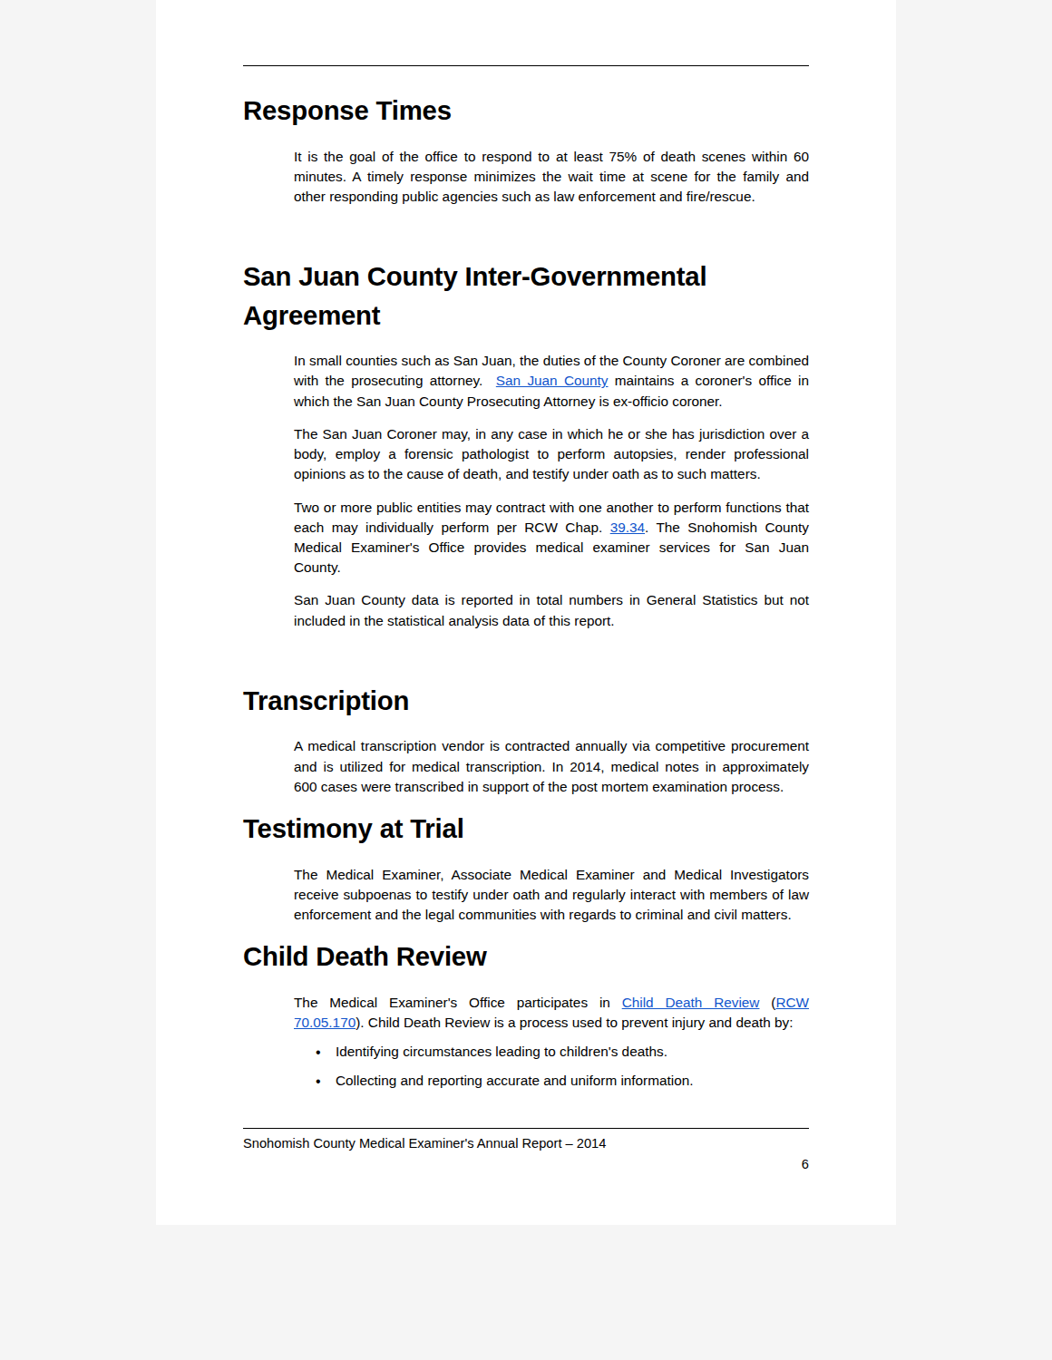Response Times
It is the goal of the office to respond to at least 75% of death scenes within 60 minutes. A timely response minimizes the wait time at scene for the family and other responding public agencies such as law enforcement and fire/rescue.
San Juan County Inter-Governmental Agreement
In small counties such as San Juan, the duties of the County Coroner are combined with the prosecuting attorney. San Juan County maintains a coroner's office in which the San Juan County Prosecuting Attorney is ex-officio coroner.
The San Juan Coroner may, in any case in which he or she has jurisdiction over a body, employ a forensic pathologist to perform autopsies, render professional opinions as to the cause of death, and testify under oath as to such matters.
Two or more public entities may contract with one another to perform functions that each may individually perform per RCW Chap. 39.34. The Snohomish County Medical Examiner's Office provides medical examiner services for San Juan County.
San Juan County data is reported in total numbers in General Statistics but not included in the statistical analysis data of this report.
Transcription
A medical transcription vendor is contracted annually via competitive procurement and is utilized for medical transcription. In 2014, medical notes in approximately 600 cases were transcribed in support of the post mortem examination process.
Testimony at Trial
The Medical Examiner, Associate Medical Examiner and Medical Investigators receive subpoenas to testify under oath and regularly interact with members of law enforcement and the legal communities with regards to criminal and civil matters.
Child Death Review
The Medical Examiner's Office participates in Child Death Review (RCW 70.05.170). Child Death Review is a process used to prevent injury and death by:
Identifying circumstances leading to children's deaths.
Collecting and reporting accurate and uniform information.
Snohomish County Medical Examiner's Annual Report – 2014
6